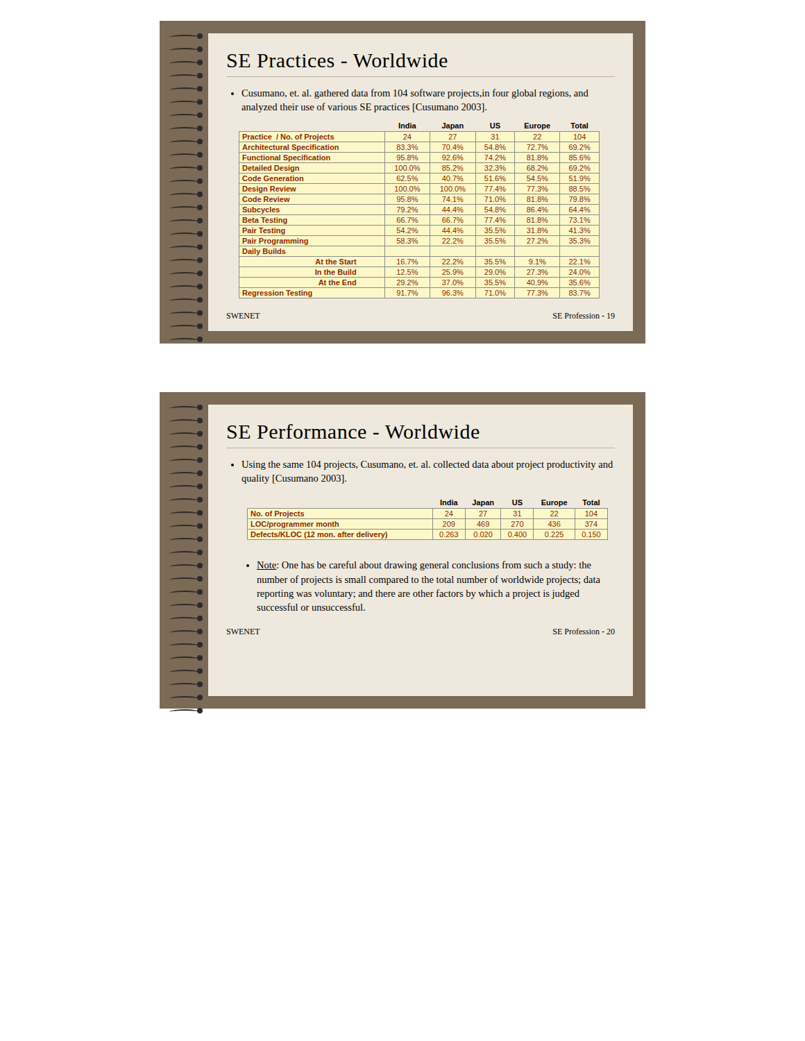SE Practices - Worldwide
Cusumano, et. al. gathered data from 104 software projects,in four global regions, and analyzed their use of various SE practices [Cusumano 2003].
| | India | Japan | US | Europe | Total |
| --- | --- | --- | --- | --- | --- |
| Practice / No. of Projects | 24 | 27 | 31 | 22 | 104 |
| Architectural Specification | 83.3% | 70.4% | 54.8% | 72.7% | 69.2% |
| Functional Specification | 95.8% | 92.6% | 74.2% | 81.8% | 85.6% |
| Detailed Design | 100.0% | 85.2% | 32.3% | 68.2% | 69.2% |
| Code Generation | 62.5% | 40.7% | 51.6% | 54.5% | 51.9% |
| Design Review | 100.0% | 100.0% | 77.4% | 77.3% | 88.5% |
| Code Review | 95.8% | 74.1% | 71.0% | 81.8% | 79.8% |
| Subcycles | 79.2% | 44.4% | 54.8% | 86.4% | 64.4% |
| Beta Testing | 66.7% | 66.7% | 77.4% | 81.8% | 73.1% |
| Pair Testing | 54.2% | 44.4% | 35.5% | 31.8% | 41.3% |
| Pair Programming | 58.3% | 22.2% | 35.5% | 27.2% | 35.3% |
| Daily Builds | | | | | |
| At the Start | 16.7% | 22.2% | 35.5% | 9.1% | 22.1% |
| In the Build | 12.5% | 25.9% | 29.0% | 27.3% | 24.0% |
| At the End | 29.2% | 37.0% | 35.5% | 40.9% | 35.6% |
| Regression Testing | 91.7% | 96.3% | 71.0% | 77.3% | 83.7% |
SWENET SE Profession - 19
SE Performance - Worldwide
Using the same 104 projects, Cusumano, et. al. collected data about project productivity and quality [Cusumano 2003].
| | India | Japan | US | Europe | Total |
| --- | --- | --- | --- | --- | --- |
| No. of Projects | 24 | 27 | 31 | 22 | 104 |
| LOC/programmer month | 209 | 469 | 270 | 436 | 374 |
| Defects/KLOC (12 mon. after delivery) | 0.263 | 0.020 | 0.400 | 0.225 | 0.150 |
Note: One has be careful about drawing general conclusions from such a study: the number of projects is small compared to the total number of worldwide projects; data reporting was voluntary; and there are other factors by which a project is judged successful or unsuccessful.
SWENET SE Profession - 20